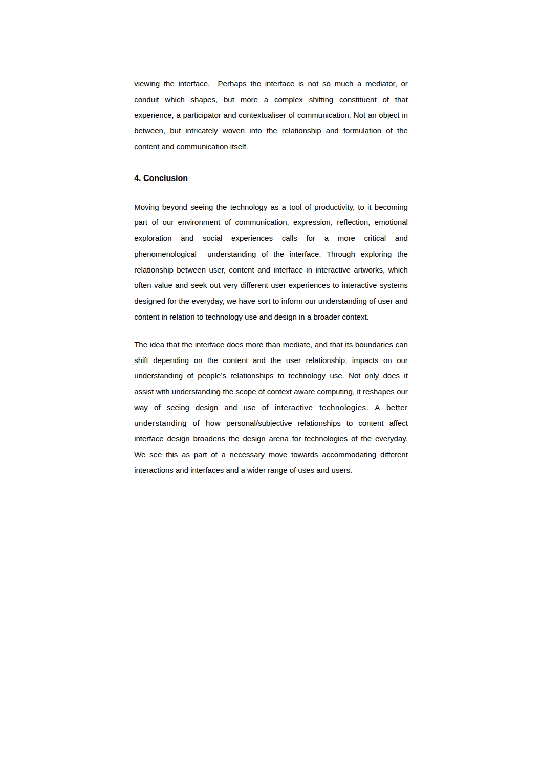viewing the interface. Perhaps the interface is not so much a mediator, or conduit which shapes, but more a complex shifting constituent of that experience, a participator and contextualiser of communication. Not an object in between, but intricately woven into the relationship and formulation of the content and communication itself.
4. Conclusion
Moving beyond seeing the technology as a tool of productivity, to it becoming part of our environment of communication, expression, reflection, emotional exploration and social experiences calls for a more critical and phenomenological understanding of the interface. Through exploring the relationship between user, content and interface in interactive artworks, which often value and seek out very different user experiences to interactive systems designed for the everyday, we have sort to inform our understanding of user and content in relation to technology use and design in a broader context.
The idea that the interface does more than mediate, and that its boundaries can shift depending on the content and the user relationship, impacts on our understanding of people’s relationships to technology use. Not only does it assist with understanding the scope of context aware computing, it reshapes our way of seeing design and use of interactive technologies. A better understanding of how personal/subjective relationships to content affect interface design broadens the design arena for technologies of the everyday. We see this as part of a necessary move towards accommodating different interactions and interfaces and a wider range of uses and users.